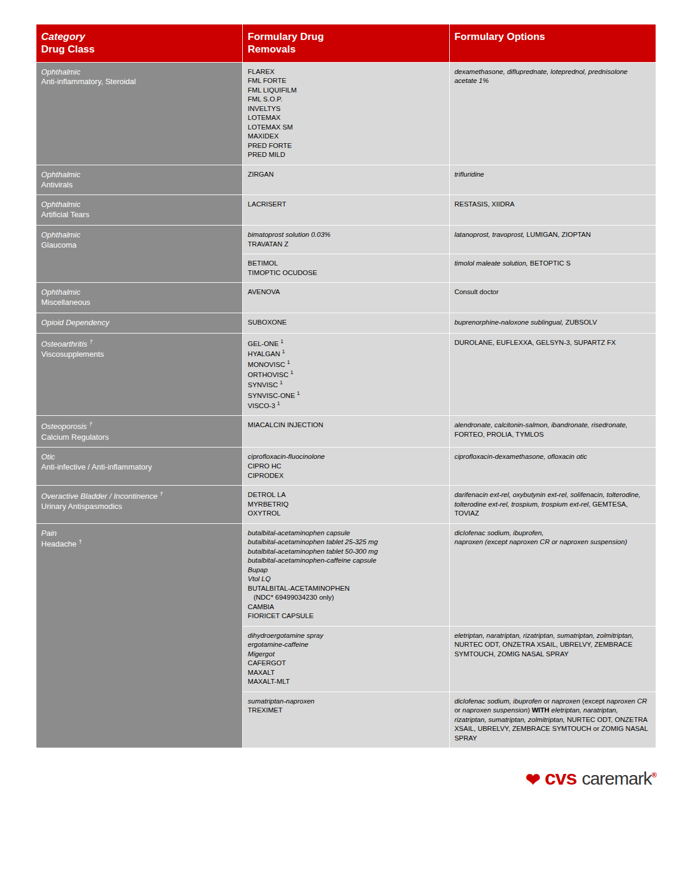| Category Drug Class | Formulary Drug Removals | Formulary Options |
| --- | --- | --- |
| Ophthalmic Anti-inflammatory, Steroidal | FLAREX FML FORTE FML LIQUIFILM FML S.O.P. INVELTYS LOTEMAX LOTEMAX SM MAXIDEX PRED FORTE PRED MILD | dexamethasone, difluprednate, loteprednol, prednisolone acetate 1% |
| Ophthalmic Antivirals | ZIRGAN | trifluridine |
| Ophthalmic Artificial Tears | LACRISERT | RESTASIS, XIIDRA |
| Ophthalmic Glaucoma | bimatoprost solution 0.03% TRAVATAN Z | latanoprost, travoprost, LUMIGAN, ZIOPTAN |
| BETIMOL TIMOPTIC OCUDOSE | timolol maleate solution, BETOPTIC S |
| Ophthalmic Miscellaneous | AVENOVA | Consult doctor |
| Opioid Dependency | SUBOXONE | buprenorphine-naloxone sublingual, ZUBSOLV |
| Osteoarthritis † Viscosupplements | GEL-ONE 1 HYALGAN 1 MONOVISC 1 ORTHOVISC 1 SYNVISC 1 SYNVISC-ONE 1 VISCO-3 1 | DUROLANE, EUFLEXXA, GELSYN-3, SUPARTZ FX |
| Osteoporosis † Calcium Regulators | MIACALCIN INJECTION | alendronate, calcitonin-salmon, ibandronate, risedronate, FORTEO, PROLIA, TYMLOS |
| Otic Anti-infective / Anti-inflammatory | ciprofloxacin-fluocinolone CIPRO HC CIPRODEX | ciprofloxacin-dexamethasone, ofloxacin otic |
| Overactive Bladder / Incontinence † Urinary Antispasmodics | DETROL LA MYRBETRIQ OXYTROL | darifenacin ext-rel, oxybutynin ext-rel, solifenacin, tolterodine, tolterodine ext-rel, trospium, trospium ext-rel, GEMTESA, TOVIAZ |
| Pain Headache † | butalbital-acetaminophen capsule butalbital-acetaminophen tablet 25-325 mg butalbital-acetaminophen tablet 50-300 mg butalbital-acetaminophen-caffeine capsule Bupap Vtol LQ BUTALBITAL-ACETAMINOPHEN (NDC* 69499034230 only) CAMBIA FIORICET CAPSULE | diclofenac sodium, ibuprofen, naproxen (except naproxen CR or naproxen suspension) |
| dihydroergotamine spray ergotamine-caffeine Migergot CAFERGOT MAXALT MAXALT-MLT | eletriptan, naratriptan, rizatriptan, sumatriptan, zolmitriptan, NURTEC ODT, ONZETRA XSAIL, UBRELVY, ZEMBRACE SYMTOUCH, ZOMIG NASAL SPRAY |
| sumatriptan-naproxen TREXIMET | diclofenac sodium, ibuprofen or naproxen (except naproxen CR or naproxen suspension ) WITH eletriptan, naratriptan, rizatriptan, sumatriptan, zolmitriptan, NURTEC ODT, ONZETRA XSAIL, UBRELVY, ZEMBRACE SYMTOUCH or ZOMIG NASAL SPRAY |
❤ cvs caremark®